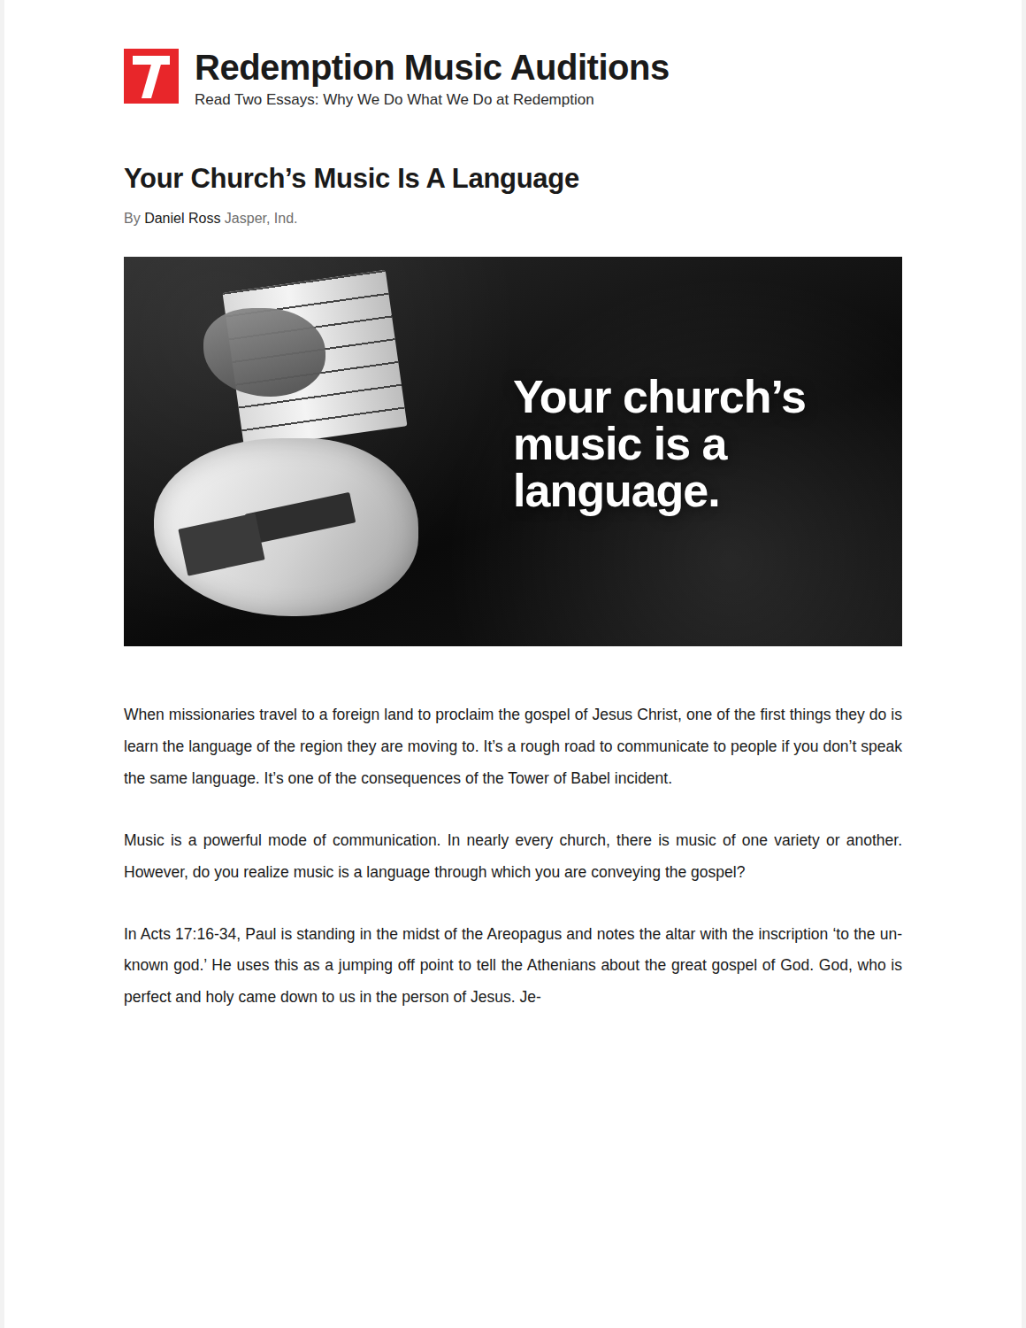Redemption Music Auditions
Read Two Essays: Why We Do What We Do at Redemption
Your Church’s Music Is A Language
By Daniel Ross Jasper, Ind.
Your church’s music is a language.
When missionaries travel to a foreign land to proclaim the gospel of Jesus Christ, one of the first things they do is learn the language of the region they are moving to. It’s a rough road to communicate to people if you don’t speak the same language. It’s one of the consequences of the Tower of Babel incident.
Music is a powerful mode of communication. In nearly every church, there is music of one variety or another. However, do you realize music is a language through which you are conveying the gospel?
In Acts 17:16-34, Paul is standing in the midst of the Areopagus and notes the altar with the inscription ‘to the unknown god.’ He uses this as a jumping off point to tell the Athenians about the great gospel of God. God, who is perfect and holy came down to us in the person of Jesus. Je-